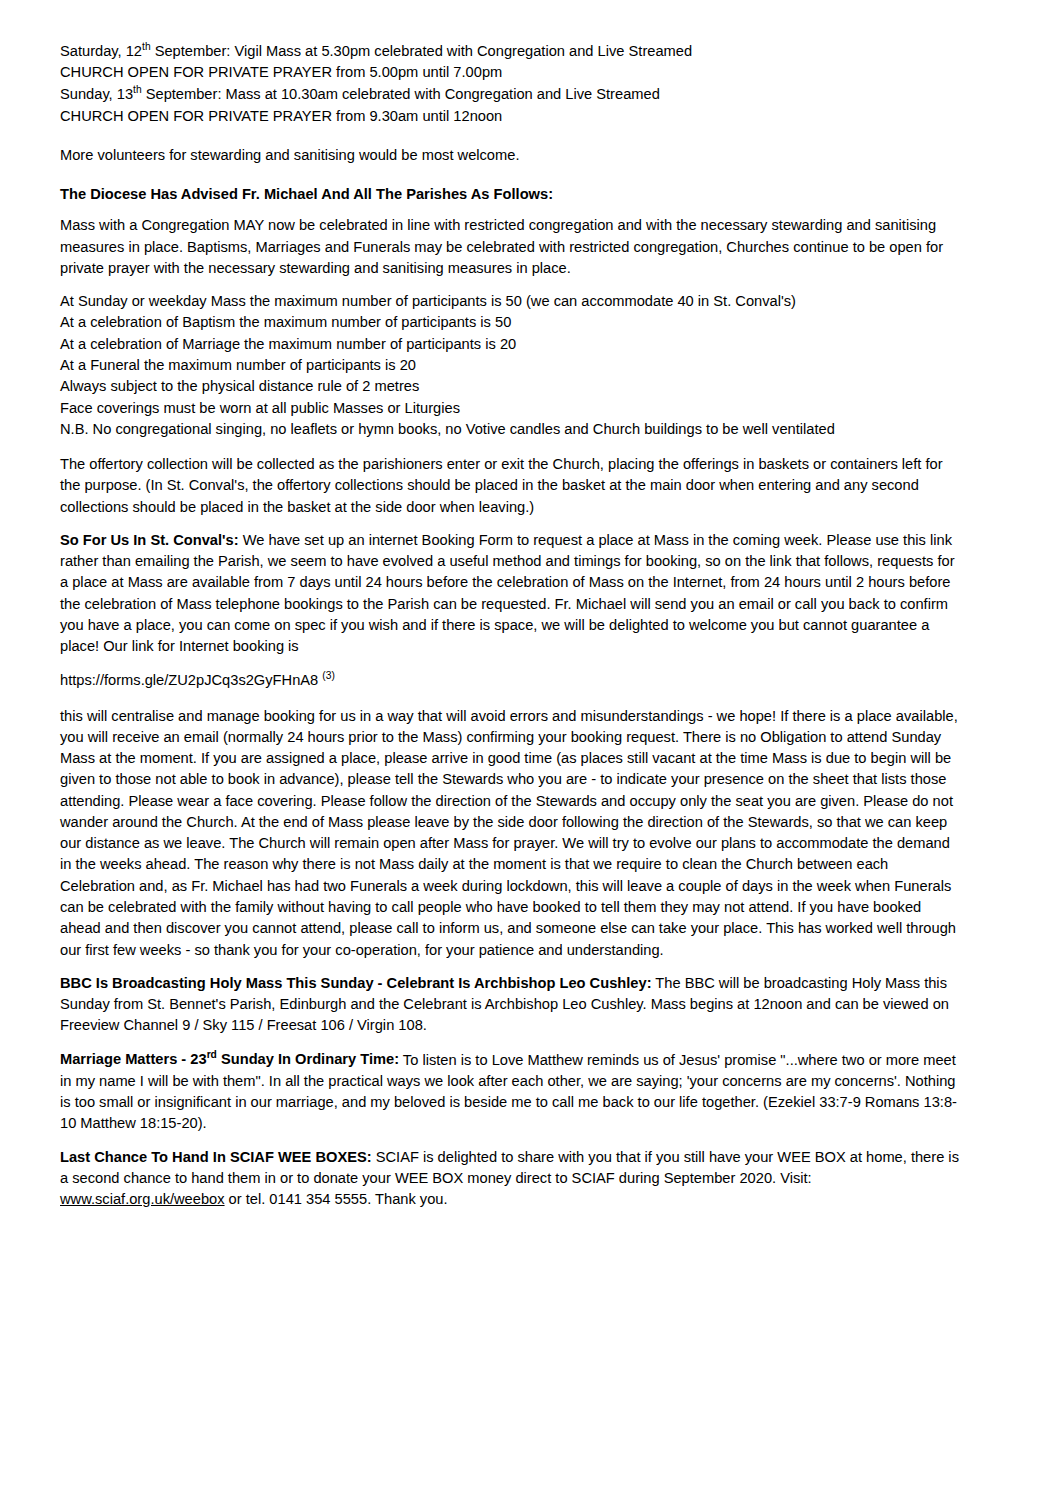Saturday, 12th September: Vigil Mass at 5.30pm celebrated with Congregation and Live Streamed
CHURCH OPEN FOR PRIVATE PRAYER from 5.00pm until 7.00pm
Sunday, 13th September: Mass at 10.30am celebrated with Congregation and Live Streamed
CHURCH OPEN FOR PRIVATE PRAYER from 9.30am until 12noon
More volunteers for stewarding and sanitising would be most welcome.
The Diocese Has Advised Fr. Michael And All The Parishes As Follows:
Mass with a Congregation MAY now be celebrated in line with restricted congregation and with the necessary stewarding and sanitising measures in place. Baptisms, Marriages and Funerals may be celebrated with restricted congregation, Churches continue to be open for private prayer with the necessary stewarding and sanitising measures in place.
At Sunday or weekday Mass the maximum number of participants is 50 (we can accommodate 40 in St. Conval's)
At a celebration of Baptism the maximum number of participants is 50
At a celebration of Marriage the maximum number of participants is 20
At a Funeral the maximum number of participants is 20
Always subject to the physical distance rule of 2 metres
Face coverings must be worn at all public Masses or Liturgies
N.B. No congregational singing, no leaflets or hymn books, no Votive candles and Church buildings to be well ventilated
The offertory collection will be collected as the parishioners enter or exit the Church, placing the offerings in baskets or containers left for the purpose. (In St. Conval's, the offertory collections should be placed in the basket at the main door when entering and any second collections should be placed in the basket at the side door when leaving.)
So For Us In St. Conval's: We have set up an internet Booking Form to request a place at Mass in the coming week. Please use this link rather than emailing the Parish, we seem to have evolved a useful method and timings for booking, so on the link that follows, requests for a place at Mass are available from 7 days until 24 hours before the celebration of Mass on the Internet, from 24 hours until 2 hours before the celebration of Mass telephone bookings to the Parish can be requested. Fr. Michael will send you an email or call you back to confirm you have a place, you can come on spec if you wish and if there is space, we will be delighted to welcome you but cannot guarantee a place! Our link for Internet booking is
https://forms.gle/ZU2pJCq3s2GyFHnA8 (3)
this will centralise and manage booking for us in a way that will avoid errors and misunderstandings - we hope! If there is a place available, you will receive an email (normally 24 hours prior to the Mass) confirming your booking request. There is no Obligation to attend Sunday Mass at the moment. If you are assigned a place, please arrive in good time (as places still vacant at the time Mass is due to begin will be given to those not able to book in advance), please tell the Stewards who you are - to indicate your presence on the sheet that lists those attending. Please wear a face covering. Please follow the direction of the Stewards and occupy only the seat you are given. Please do not wander around the Church. At the end of Mass please leave by the side door following the direction of the Stewards, so that we can keep our distance as we leave. The Church will remain open after Mass for prayer. We will try to evolve our plans to accommodate the demand in the weeks ahead. The reason why there is not Mass daily at the moment is that we require to clean the Church between each Celebration and, as Fr. Michael has had two Funerals a week during lockdown, this will leave a couple of days in the week when Funerals can be celebrated with the family without having to call people who have booked to tell them they may not attend. If you have booked ahead and then discover you cannot attend, please call to inform us, and someone else can take your place. This has worked well through our first few weeks - so thank you for your co-operation, for your patience and understanding.
BBC Is Broadcasting Holy Mass This Sunday - Celebrant Is Archbishop Leo Cushley: The BBC will be broadcasting Holy Mass this Sunday from St. Bennet's Parish, Edinburgh and the Celebrant is Archbishop Leo Cushley. Mass begins at 12noon and can be viewed on Freeview Channel 9 / Sky 115 / Freesat 106 / Virgin 108.
Marriage Matters - 23rd Sunday In Ordinary Time: To listen is to Love Matthew reminds us of Jesus' promise "...where two or more meet in my name I will be with them". In all the practical ways we look after each other, we are saying; 'your concerns are my concerns'. Nothing is too small or insignificant in our marriage, and my beloved is beside me to call me back to our life together. (Ezekiel 33:7-9 Romans 13:8-10 Matthew 18:15-20).
Last Chance To Hand In SCIAF WEE BOXES: SCIAF is delighted to share with you that if you still have your WEE BOX at home, there is a second chance to hand them in or to donate your WEE BOX money direct to SCIAF during September 2020. Visit: www.sciaf.org.uk/weebox or tel. 0141 354 5555. Thank you.